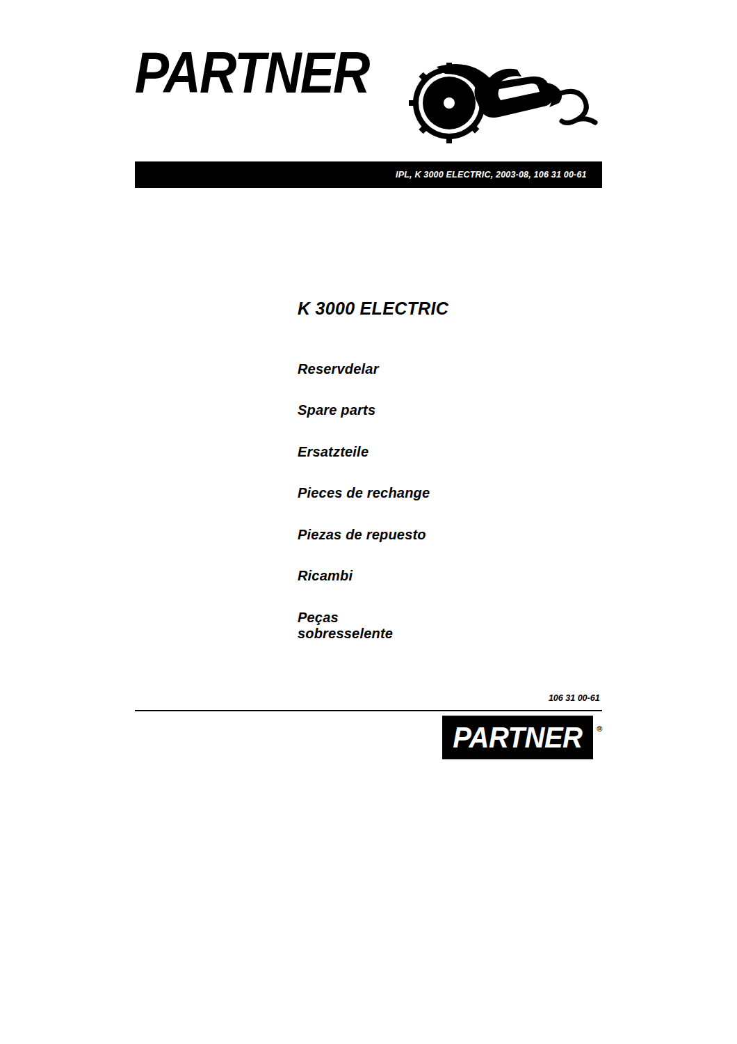PARTNER
IPL, K 3000 ELECTRIC, 2003-08, 106 31 00-61
K 3000 ELECTRIC
Reservdelar
Spare parts
Ersatzteile
Pieces de rechange
Piezas de repuesto
Ricambi
Peças
sobresselente
106 31 00-61
PARTNER®